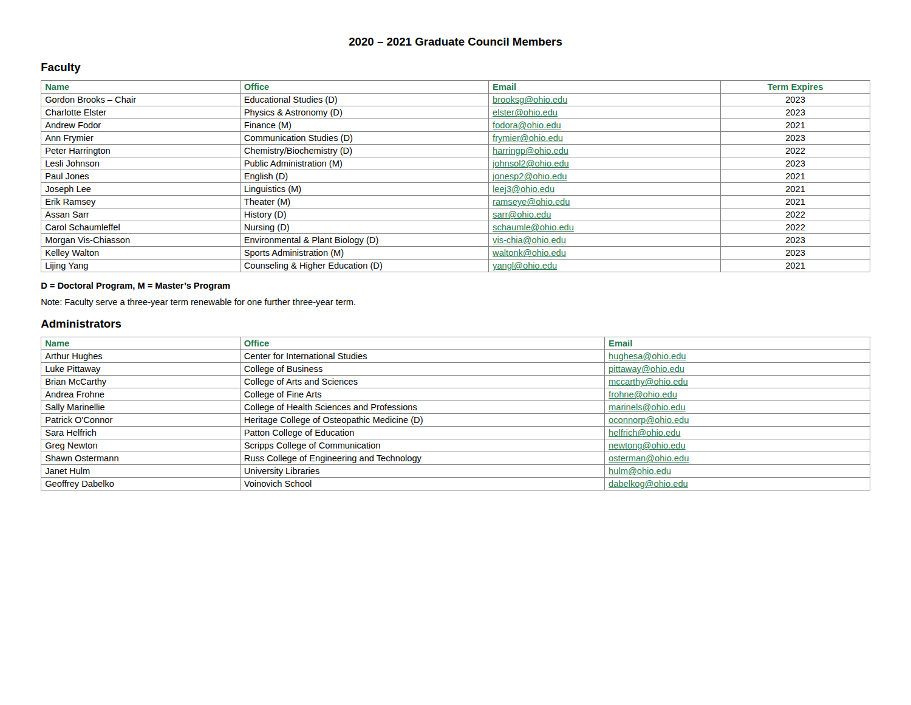2020 – 2021 Graduate Council Members
Faculty
| Name | Office | Email | Term Expires |
| --- | --- | --- | --- |
| Gordon Brooks – Chair | Educational Studies (D) | brooksg@ohio.edu | 2023 |
| Charlotte Elster | Physics & Astronomy (D) | elster@ohio.edu | 2023 |
| Andrew Fodor | Finance (M) | fodora@ohio.edu | 2021 |
| Ann Frymier | Communication Studies (D) | frymier@ohio.edu | 2023 |
| Peter Harrington | Chemistry/Biochemistry (D) | harringp@ohio.edu | 2022 |
| Lesli Johnson | Public Administration (M) | johnsol2@ohio.edu | 2023 |
| Paul Jones | English (D) | jonesp2@ohio.edu | 2021 |
| Joseph Lee | Linguistics (M) | leej3@ohio.edu | 2021 |
| Erik Ramsey | Theater (M) | ramseye@ohio.edu | 2021 |
| Assan Sarr | History (D) | sarr@ohio.edu | 2022 |
| Carol Schaumleffel | Nursing (D) | schaumle@ohio.edu | 2022 |
| Morgan Vis-Chiasson | Environmental & Plant Biology (D) | vis-chia@ohio.edu | 2023 |
| Kelley Walton | Sports Administration (M) | waltonk@ohio.edu | 2023 |
| Lijing Yang | Counseling & Higher Education (D) | yangl@ohio.edu | 2021 |
D = Doctoral Program, M = Master’s Program
Note: Faculty serve a three-year term renewable for one further three-year term.
Administrators
| Name | Office | Email |
| --- | --- | --- |
| Arthur Hughes | Center for International Studies | hughesa@ohio.edu |
| Luke Pittaway | College of Business | pittaway@ohio.edu |
| Brian McCarthy | College of Arts and Sciences | mccarthy@ohio.edu |
| Andrea Frohne | College of Fine Arts | frohne@ohio.edu |
| Sally Marinellie | College of Health Sciences and Professions | marinels@ohio.edu |
| Patrick O'Connor | Heritage College of Osteopathic Medicine (D) | oconnorp@ohio.edu |
| Sara Helfrich | Patton College of Education | helfrich@ohio.edu |
| Greg Newton | Scripps College of Communication | newtong@ohio.edu |
| Shawn Ostermann | Russ College of Engineering and Technology | osterman@ohio.edu |
| Janet Hulm | University Libraries | hulm@ohio.edu |
| Geoffrey Dabelko | Voinovich School | dabelkog@ohio.edu |